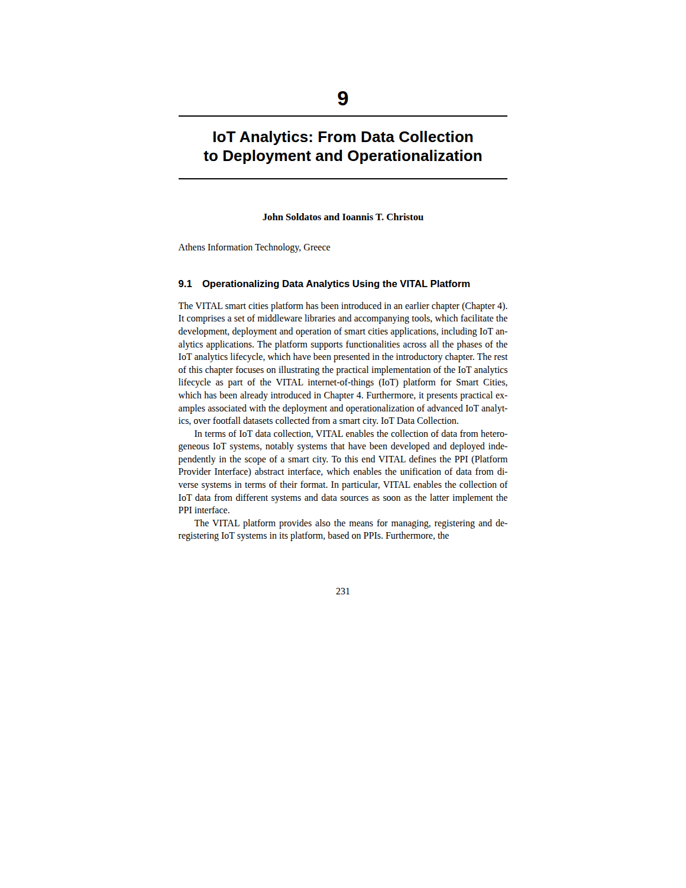9
IoT Analytics: From Data Collection
to Deployment and Operationalization
John Soldatos and Ioannis T. Christou
Athens Information Technology, Greece
9.1 Operationalizing Data Analytics Using the VITAL Platform
The VITAL smart cities platform has been introduced in an earlier chapter (Chapter 4). It comprises a set of middleware libraries and accompanying tools, which facilitate the development, deployment and operation of smart cities applications, including IoT analytics applications. The platform supports functionalities across all the phases of the IoT analytics lifecycle, which have been presented in the introductory chapter. The rest of this chapter focuses on illustrating the practical implementation of the IoT analytics lifecycle as part of the VITAL internet-of-things (IoT) platform for Smart Cities, which has been already introduced in Chapter 4. Furthermore, it presents practical examples associated with the deployment and operationalization of advanced IoT analytics, over footfall datasets collected from a smart city. IoT Data Collection.
In terms of IoT data collection, VITAL enables the collection of data from heterogeneous IoT systems, notably systems that have been developed and deployed independently in the scope of a smart city. To this end VITAL defines the PPI (Platform Provider Interface) abstract interface, which enables the unification of data from diverse systems in terms of their format. In particular, VITAL enables the collection of IoT data from different systems and data sources as soon as the latter implement the PPI interface.
The VITAL platform provides also the means for managing, registering and de-registering IoT systems in its platform, based on PPIs. Furthermore, the
231